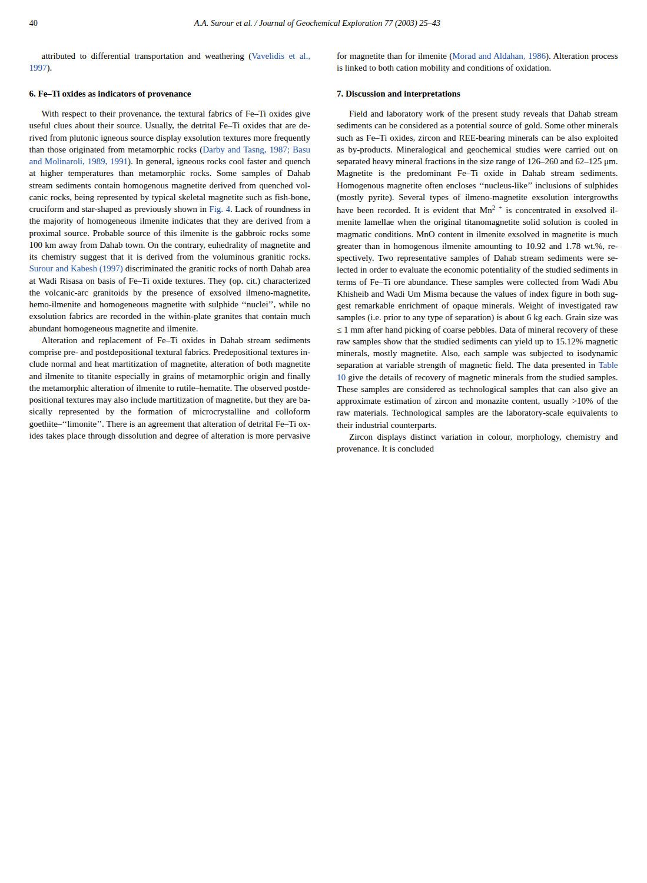40 A.A. Surour et al. / Journal of Geochemical Exploration 77 (2003) 25–43
attributed to differential transportation and weathering (Vavelidis et al., 1997).
6. Fe–Ti oxides as indicators of provenance
With respect to their provenance, the textural fabrics of Fe–Ti oxides give useful clues about their source. Usually, the detrital Fe–Ti oxides that are derived from plutonic igneous source display exsolution textures more frequently than those originated from metamorphic rocks (Darby and Tasng, 1987; Basu and Molinaroli, 1989, 1991). In general, igneous rocks cool faster and quench at higher temperatures than metamorphic rocks. Some samples of Dahab stream sediments contain homogenous magnetite derived from quenched volcanic rocks, being represented by typical skeletal magnetite such as fish-bone, cruciform and star-shaped as previously shown in Fig. 4. Lack of roundness in the majority of homogeneous ilmenite indicates that they are derived from a proximal source. Probable source of this ilmenite is the gabbroic rocks some 100 km away from Dahab town. On the contrary, euhedrality of magnetite and its chemistry suggest that it is derived from the voluminous granitic rocks. Surour and Kabesh (1997) discriminated the granitic rocks of north Dahab area at Wadi Risasa on basis of Fe–Ti oxide textures. They (op. cit.) characterized the volcanic-arc granitoids by the presence of exsolved ilmeno-magnetite, hemo-ilmenite and homogeneous magnetite with sulphide ‘‘nuclei’’, while no exsolution fabrics are recorded in the within-plate granites that contain much abundant homogeneous magnetite and ilmenite.
Alteration and replacement of Fe–Ti oxides in Dahab stream sediments comprise pre- and postdepositional textural fabrics. Predepositional textures include normal and heat martitization of magnetite, alteration of both magnetite and ilmenite to titanite especially in grains of metamorphic origin and finally the metamorphic alteration of ilmenite to rutile–hematite. The observed postdepositional textures may also include martitization of magnetite, but they are basically represented by the formation of microcrystalline and colloform goethite–‘‘limonite’’. There is an agreement that alteration of detrital Fe–Ti oxides takes place through dissolution and degree of alteration is more pervasive for magnetite than for ilmenite (Morad and Aldahan, 1986). Alteration process is linked to both cation mobility and conditions of oxidation.
7. Discussion and interpretations
Field and laboratory work of the present study reveals that Dahab stream sediments can be considered as a potential source of gold. Some other minerals such as Fe–Ti oxides, zircon and REE-bearing minerals can be also exploited as by-products. Mineralogical and geochemical studies were carried out on separated heavy mineral fractions in the size range of 126–260 and 62–125 μm. Magnetite is the predominant Fe–Ti oxide in Dahab stream sediments. Homogenous magnetite often encloses ‘‘nucleus-like’’ inclusions of sulphides (mostly pyrite). Several types of ilmeno-magnetite exsolution intergrowths have been recorded. It is evident that Mn2 + is concentrated in exsolved ilmenite lamellae when the original titanomagnetite solid solution is cooled in magmatic conditions. MnO content in ilmenite exsolved in magnetite is much greater than in homogenous ilmenite amounting to 10.92 and 1.78 wt.%, respectively. Two representative samples of Dahab stream sediments were selected in order to evaluate the economic potentiality of the studied sediments in terms of Fe–Ti ore abundance. These samples were collected from Wadi Abu Khisheib and Wadi Um Misma because the values of index figure in both suggest remarkable enrichment of opaque minerals. Weight of investigated raw samples (i.e. prior to any type of separation) is about 6 kg each. Grain size was ≤ 1 mm after hand picking of coarse pebbles. Data of mineral recovery of these raw samples show that the studied sediments can yield up to 15.12% magnetic minerals, mostly magnetite. Also, each sample was subjected to isodynamic separation at variable strength of magnetic field. The data presented in Table 10 give the details of recovery of magnetic minerals from the studied samples. These samples are considered as technological samples that can also give an approximate estimation of zircon and monazite content, usually >10% of the raw materials. Technological samples are the laboratory-scale equivalents to their industrial counterparts.
Zircon displays distinct variation in colour, morphology, chemistry and provenance. It is concluded